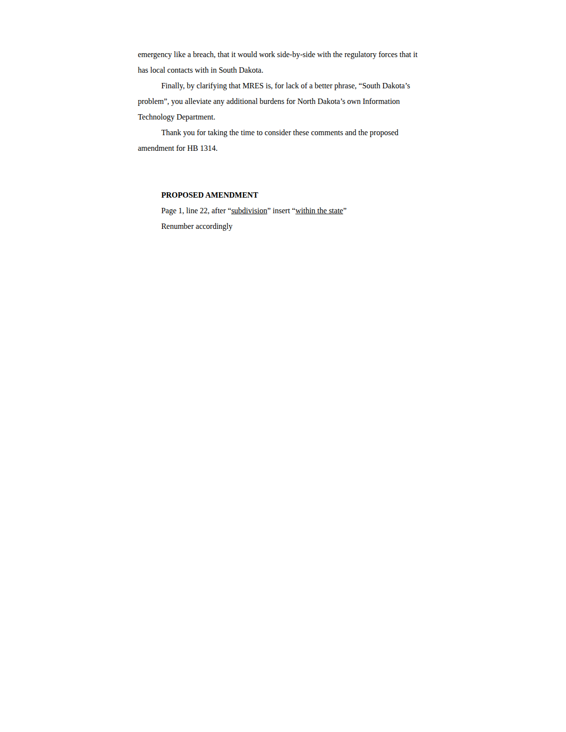emergency like a breach, that it would work side-by-side with the regulatory forces that it has local contacts with in South Dakota.
Finally, by clarifying that MRES is, for lack of a better phrase, “South Dakota’s problem”, you alleviate any additional burdens for North Dakota’s own Information Technology Department.
Thank you for taking the time to consider these comments and the proposed amendment for HB 1314.
PROPOSED AMENDMENT
Page 1, line 22, after “subdivision” insert “within the state”
Renumber accordingly